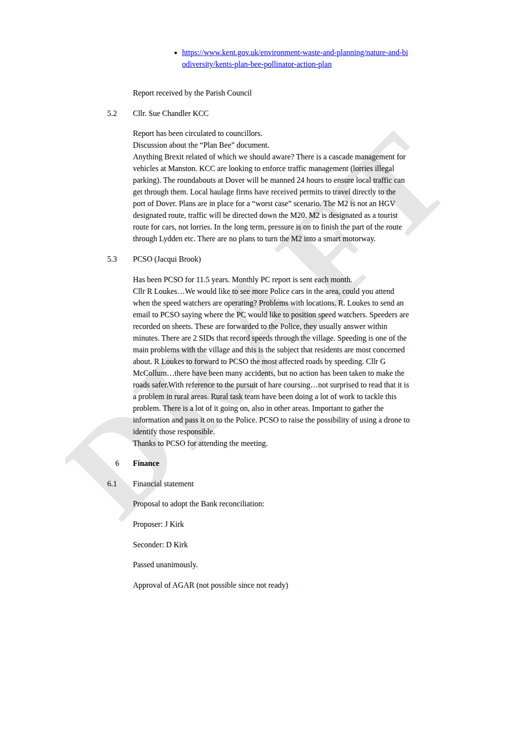DRAFT
https://www.kent.gov.uk/environment-waste-and-planning/nature-and-biodiversity/kents-plan-bee-pollinator-action-plan
Report received by the Parish Council
5.2
Cllr. Sue Chandler KCC
Report has been circulated to councillors.
Discussion about the “Plan Bee” document.
Anything Brexit related of which we should aware? There is a cascade management for vehicles at Manston. KCC are looking to enforce traffic management (lorries illegal parking). The roundabouts at Dover will be manned 24 hours to ensure local traffic can get through them. Local haulage firms have received permits to travel directly to the port of Dover. Plans are in place for a “worst case” scenario. The M2 is not an HGV designated route, traffic will be directed down the M20. M2 is designated as a tourist route for cars, not lorries. In the long term, pressure is on to finish the part of the route through Lydden etc. There are no plans to turn the M2 into a smart motorway.
5.3
PCSO (Jacqui Brook)
Has been PCSO for 11.5 years. Monthly PC report is sent each month.
Cllr R Loukes…We would like to see more Police cars in the area, could you attend when the speed watchers are operating? Problems with locations. R. Loukes to send an email to PCSO saying where the PC would like to position speed watchers. Speeders are recorded on sheets. These are forwarded to the Police, they usually answer within minutes. There are 2 SIDs that record speeds through the village. Speeding is one of the main problems with the village and this is the subject that residents are most concerned about. R Loukes to forward to PCSO the most affected roads by speeding. Cllr G McCollum…there have been many accidents, but no action has been taken to make the roads safer.With reference to the pursuit of hare coursing…not surprised to read that it is a problem in rural areas. Rural task team have been doing a lot of work to tackle this problem. There is a lot of it going on, also in other areas. Important to gather the information and pass it on to the Police. PCSO to raise the possibility of using a drone to identify those responsible.
Thanks to PCSO for attending the meeting.
6
Finance
6.1
Financial statement
Proposal to adopt the Bank reconciliation:
Proposer: J Kirk
Seconder: D Kirk
Passed unanimously.
Approval of AGAR (not possible since not ready)